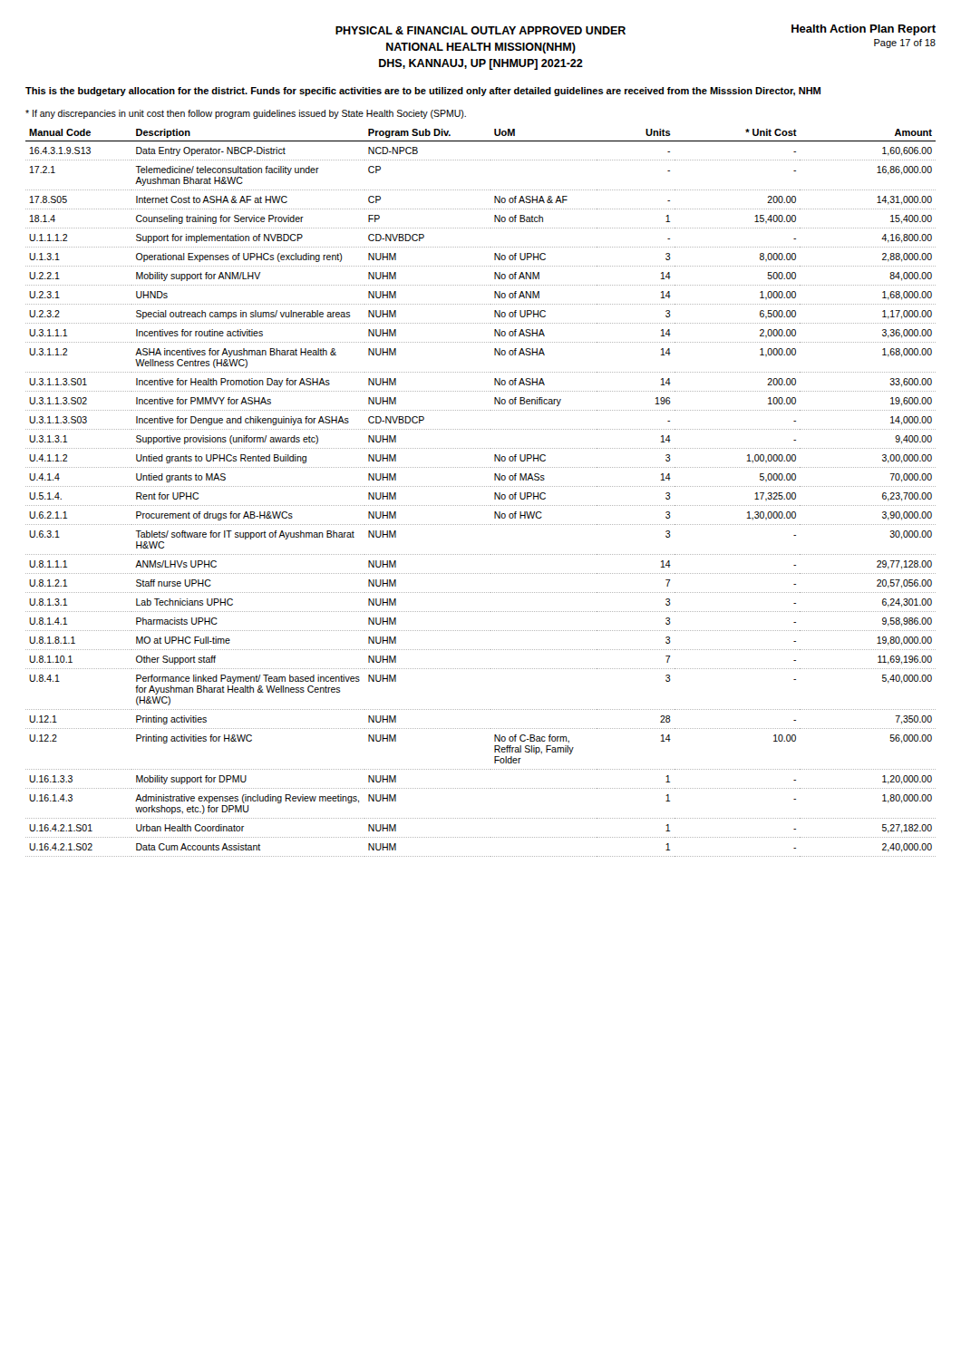Health Action Plan Report
Page 17 of 18
PHYSICAL & FINANCIAL OUTLAY APPROVED UNDER NATIONAL HEALTH MISSION(NHM) DHS, KANNAUJ, UP [NHMUP] 2021-22
This is the budgetary allocation for the district. Funds for specific activities are to be utilized only after detailed guidelines are received from the Misssion Director, NHM
* If any discrepancies in unit cost then follow program guidelines issued by State Health Society (SPMU).
| Manual Code | Description | Program Sub Div. | UoM | Units | * Unit Cost | Amount |
| --- | --- | --- | --- | --- | --- | --- |
| 16.4.3.1.9.S13 | Data Entry Operator- NBCP-District | NCD-NPCB | | - | - | 1,60,606.00 |
| 17.2.1 | Telemedicine/ teleconsultation facility under Ayushman Bharat H&WC | CP | | - | - | 16,86,000.00 |
| 17.8.S05 | Internet Cost to ASHA & AF at HWC | CP | No of ASHA & AF | - | 200.00 | 14,31,000.00 |
| 18.1.4 | Counseling training for Service Provider | FP | No of Batch | 1 | 15,400.00 | 15,400.00 |
| U.1.1.1.2 | Support for implementation of NVBDCP | CD-NVBDCP | | - | - | 4,16,800.00 |
| U.1.3.1 | Operational Expenses of UPHCs (excluding rent) | NUHM | No of UPHC | 3 | 8,000.00 | 2,88,000.00 |
| U.2.2.1 | Mobility support for ANM/LHV | NUHM | No of ANM | 14 | 500.00 | 84,000.00 |
| U.2.3.1 | UHNDs | NUHM | No of ANM | 14 | 1,000.00 | 1,68,000.00 |
| U.2.3.2 | Special outreach camps in slums/ vulnerable areas | NUHM | No of UPHC | 3 | 6,500.00 | 1,17,000.00 |
| U.3.1.1.1 | Incentives for routine activities | NUHM | No of ASHA | 14 | 2,000.00 | 3,36,000.00 |
| U.3.1.1.2 | ASHA incentives for Ayushman Bharat Health & Wellness Centres (H&WC) | NUHM | No of ASHA | 14 | 1,000.00 | 1,68,000.00 |
| U.3.1.1.3.S01 | Incentive for Health Promotion Day for ASHAs | NUHM | No of ASHA | 14 | 200.00 | 33,600.00 |
| U.3.1.1.3.S02 | Incentive for PMMVY for ASHAs | NUHM | No of Benificary | 196 | 100.00 | 19,600.00 |
| U.3.1.1.3.S03 | Incentive for Dengue and chikenguiniya for ASHAs | CD-NVBDCP | | - | - | 14,000.00 |
| U.3.1.3.1 | Supportive provisions (uniform/ awards etc) | NUHM | | 14 | - | 9,400.00 |
| U.4.1.1.2 | Untied grants to UPHCs Rented Building | NUHM | No of UPHC | 3 | 1,00,000.00 | 3,00,000.00 |
| U.4.1.4 | Untied grants to MAS | NUHM | No of MASs | 14 | 5,000.00 | 70,000.00 |
| U.5.1.4. | Rent for UPHC | NUHM | No of UPHC | 3 | 17,325.00 | 6,23,700.00 |
| U.6.2.1.1 | Procurement of drugs for AB-H&WCs | NUHM | No of HWC | 3 | 1,30,000.00 | 3,90,000.00 |
| U.6.3.1 | Tablets/ software for IT support of Ayushman Bharat H&WC | NUHM | | 3 | - | 30,000.00 |
| U.8.1.1.1 | ANMs/LHVs UPHC | NUHM | | 14 | - | 29,77,128.00 |
| U.8.1.2.1 | Staff nurse UPHC | NUHM | | 7 | - | 20,57,056.00 |
| U.8.1.3.1 | Lab Technicians UPHC | NUHM | | 3 | - | 6,24,301.00 |
| U.8.1.4.1 | Pharmacists UPHC | NUHM | | 3 | - | 9,58,986.00 |
| U.8.1.8.1.1 | MO at UPHC Full-time | NUHM | | 3 | - | 19,80,000.00 |
| U.8.1.10.1 | Other Support staff | NUHM | | 7 | - | 11,69,196.00 |
| U.8.4.1 | Performance linked Payment/ Team based incentives for Ayushman Bharat Health & Wellness Centres (H&WC) | NUHM | | 3 | - | 5,40,000.00 |
| U.12.1 | Printing activities | NUHM | | 28 | - | 7,350.00 |
| U.12.2 | Printing activities for H&WC | NUHM | No of C-Bac form, Reffral Slip, Family Folder | 14 | 10.00 | 56,000.00 |
| U.16.1.3.3 | Mobility support for DPMU | NUHM | | 1 | - | 1,20,000.00 |
| U.16.1.4.3 | Administrative expenses (including Review meetings, workshops, etc.) for DPMU | NUHM | | 1 | - | 1,80,000.00 |
| U.16.4.2.1.S01 | Urban Health Coordinator | NUHM | | 1 | - | 5,27,182.00 |
| U.16.4.2.1.S02 | Data Cum Accounts Assistant | NUHM | | 1 | - | 2,40,000.00 |